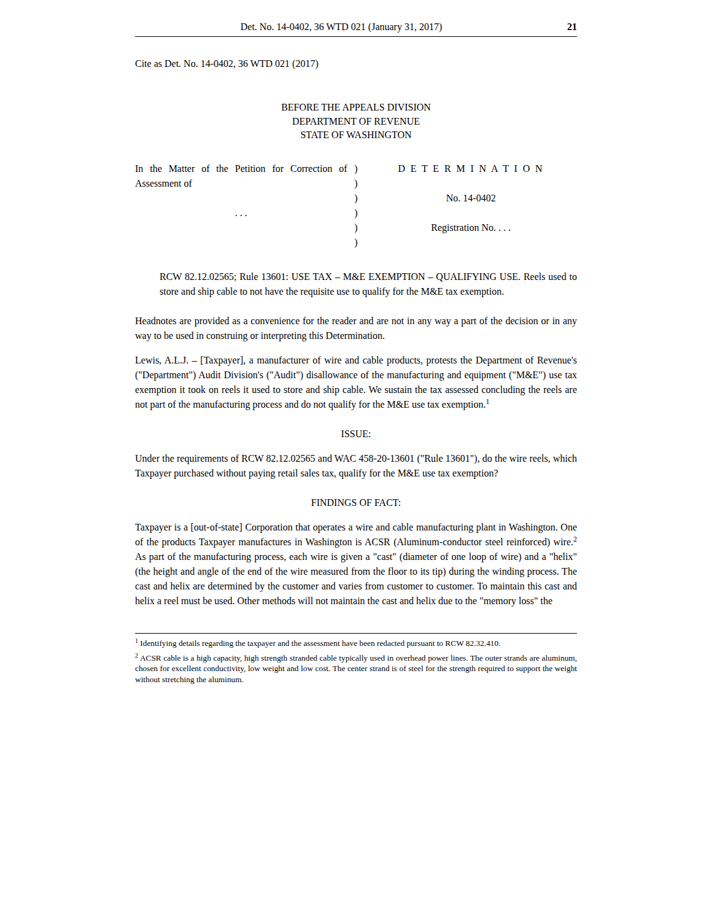Det. No. 14-0402, 36 WTD 021 (January 31, 2017)
21
Cite as Det. No. 14-0402, 36 WTD 021 (2017)
BEFORE THE APPEALS DIVISION
DEPARTMENT OF REVENUE
STATE OF WASHINGTON
| In the Matter of the Petition for Correction of Assessment of | ) ) ) | D E T E R M I N A T I O N No. 14-0402 |
| . . . | ) ) ) | Registration No. . . . |
RCW 82.12.02565; Rule 13601: USE TAX – M&E EXEMPTION – QUALIFYING USE. Reels used to store and ship cable to not have the requisite use to qualify for the M&E tax exemption.
Headnotes are provided as a convenience for the reader and are not in any way a part of the decision or in any way to be used in construing or interpreting this Determination.
Lewis, A.L.J. – [Taxpayer], a manufacturer of wire and cable products, protests the Department of Revenue's ("Department") Audit Division's ("Audit") disallowance of the manufacturing and equipment ("M&E") use tax exemption it took on reels it used to store and ship cable. We sustain the tax assessed concluding the reels are not part of the manufacturing process and do not qualify for the M&E use tax exemption.1
ISSUE:
Under the requirements of RCW 82.12.02565 and WAC 458-20-13601 ("Rule 13601"), do the wire reels, which Taxpayer purchased without paying retail sales tax, qualify for the M&E use tax exemption?
FINDINGS OF FACT:
Taxpayer is a [out-of-state] Corporation that operates a wire and cable manufacturing plant in Washington. One of the products Taxpayer manufactures in Washington is ACSR (Aluminum-conductor steel reinforced) wire.2 As part of the manufacturing process, each wire is given a "cast" (diameter of one loop of wire) and a "helix" (the height and angle of the end of the wire measured from the floor to its tip) during the winding process. The cast and helix are determined by the customer and varies from customer to customer. To maintain this cast and helix a reel must be used. Other methods will not maintain the cast and helix due to the "memory loss" the
1 Identifying details regarding the taxpayer and the assessment have been redacted pursuant to RCW 82.32.410.
2 ACSR cable is a high capacity, high strength stranded cable typically used in overhead power lines. The outer strands are aluminum, chosen for excellent conductivity, low weight and low cost. The center strand is of steel for the strength required to support the weight without stretching the aluminum.